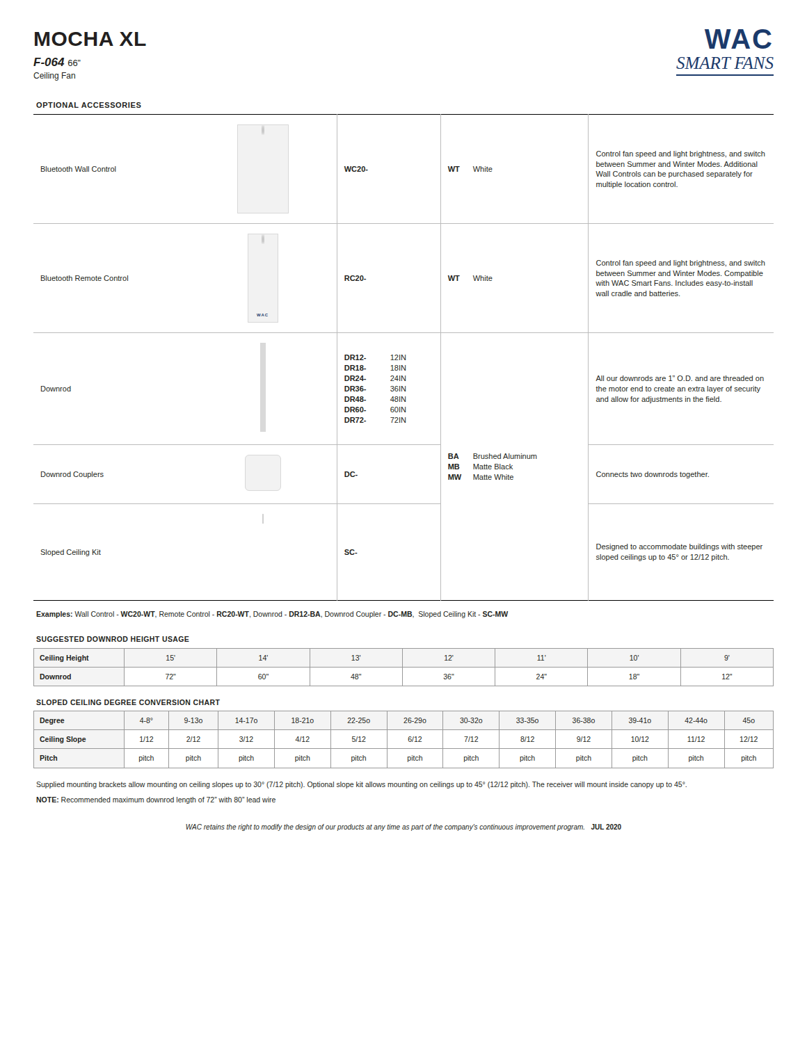Mocha XL
F-064 66”
Ceiling Fan
WAC SMART FANS
Optional Accessories
| Bluetooth Wall Control | | WC20- | WT White | Control fan speed and light brightness, and switch between Summer and Winter Modes. Additional Wall Controls can be purchased separately for multiple location control. |
| Bluetooth Remote Control | WAC | RC20- | WT White | Control fan speed and light brightness, and switch between Summer and Winter Modes. Compatible with WAC Smart Fans. Includes easy-to-install wall cradle and batteries. |
| Downrod | | DR12- 12IN DR18- 18IN DR24- 24IN DR36- 36IN DR48- 48IN DR60- 60IN DR72- 72IN | BA Brushed Aluminum MB Matte Black MW Matte White | All our downrods are 1” O.D. and are threaded on the motor end to create an extra layer of security and allow for adjustments in the field. |
| Downrod Couplers | | DC- | Connects two downrods together. |
| Sloped Ceiling Kit | | SC- | Designed to accommodate buildings with steeper sloped ceilings up to 45° or 12/12 pitch. |
Examples: Wall Control - WC20-WT, Remote Control - RC20-WT, Downrod - DR12-BA, Downrod Coupler - DC-MB, Sloped Ceiling Kit - SC-MW
Suggested Downrod Height Usage
| Ceiling Height | 15' | 14' | 13' | 12' | 11' | 10' | 9' |
| Downrod | 72" | 60" | 48" | 36" | 24" | 18" | 12" |
Sloped Ceiling Degree Conversion Chart
| Degree | 4-8° | 9-13o | 14-17o | 18-21o | 22-25o | 26-29o | 30-32o | 33-35o | 36-38o | 39-41o | 42-44o | 45o |
| Ceiling Slope | 1/12 | 2/12 | 3/12 | 4/12 | 5/12 | 6/12 | 7/12 | 8/12 | 9/12 | 10/12 | 11/12 | 12/12 |
| Pitch | pitch | pitch | pitch | pitch | pitch | pitch | pitch | pitch | pitch | pitch | pitch | pitch |
Supplied mounting brackets allow mounting on ceiling slopes up to 30° (7/12 pitch). Optional slope kit allows mounting on ceilings up to 45° (12/12 pitch). The receiver will mount inside canopy up to 45°.
NOTE: Recommended maximum downrod length of 72” with 80” lead wire
WAC retains the right to modify the design of our products at any time as part of the company's continuous improvement program. JUL 2020